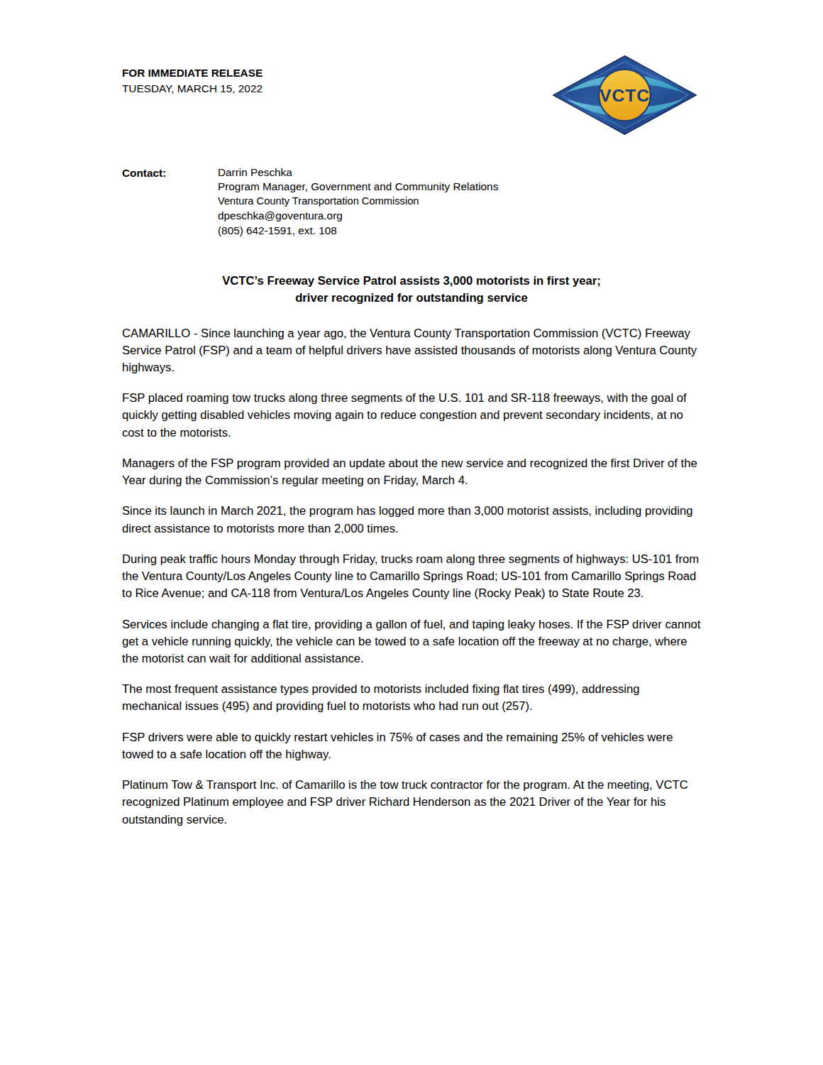FOR IMMEDIATE RELEASE
TUESDAY, MARCH 15, 2022
VCTC
Contact:
Darrin Peschka
Program Manager, Government and Community Relations
Ventura County Transportation Commission
dpeschka@goventura.org
(805) 642-1591, ext. 108
VCTC’s Freeway Service Patrol assists 3,000 motorists in first year;
driver recognized for outstanding service
CAMARILLO - Since launching a year ago, the Ventura County Transportation Commission (VCTC) Freeway Service Patrol (FSP) and a team of helpful drivers have assisted thousands of motorists along Ventura County highways.
FSP placed roaming tow trucks along three segments of the U.S. 101 and SR-118 freeways, with the goal of quickly getting disabled vehicles moving again to reduce congestion and prevent secondary incidents, at no cost to the motorists.
Managers of the FSP program provided an update about the new service and recognized the first Driver of the Year during the Commission’s regular meeting on Friday, March 4.
Since its launch in March 2021, the program has logged more than 3,000 motorist assists, including providing direct assistance to motorists more than 2,000 times.
During peak traffic hours Monday through Friday, trucks roam along three segments of highways: US-101 from the Ventura County/Los Angeles County line to Camarillo Springs Road; US-101 from Camarillo Springs Road to Rice Avenue; and CA-118 from Ventura/Los Angeles County line (Rocky Peak) to State Route 23.
Services include changing a flat tire, providing a gallon of fuel, and taping leaky hoses. If the FSP driver cannot get a vehicle running quickly, the vehicle can be towed to a safe location off the freeway at no charge, where the motorist can wait for additional assistance.
The most frequent assistance types provided to motorists included fixing flat tires (499), addressing mechanical issues (495) and providing fuel to motorists who had run out (257).
FSP drivers were able to quickly restart vehicles in 75% of cases and the remaining 25% of vehicles were towed to a safe location off the highway.
Platinum Tow & Transport Inc. of Camarillo is the tow truck contractor for the program. At the meeting, VCTC recognized Platinum employee and FSP driver Richard Henderson as the 2021 Driver of the Year for his outstanding service.